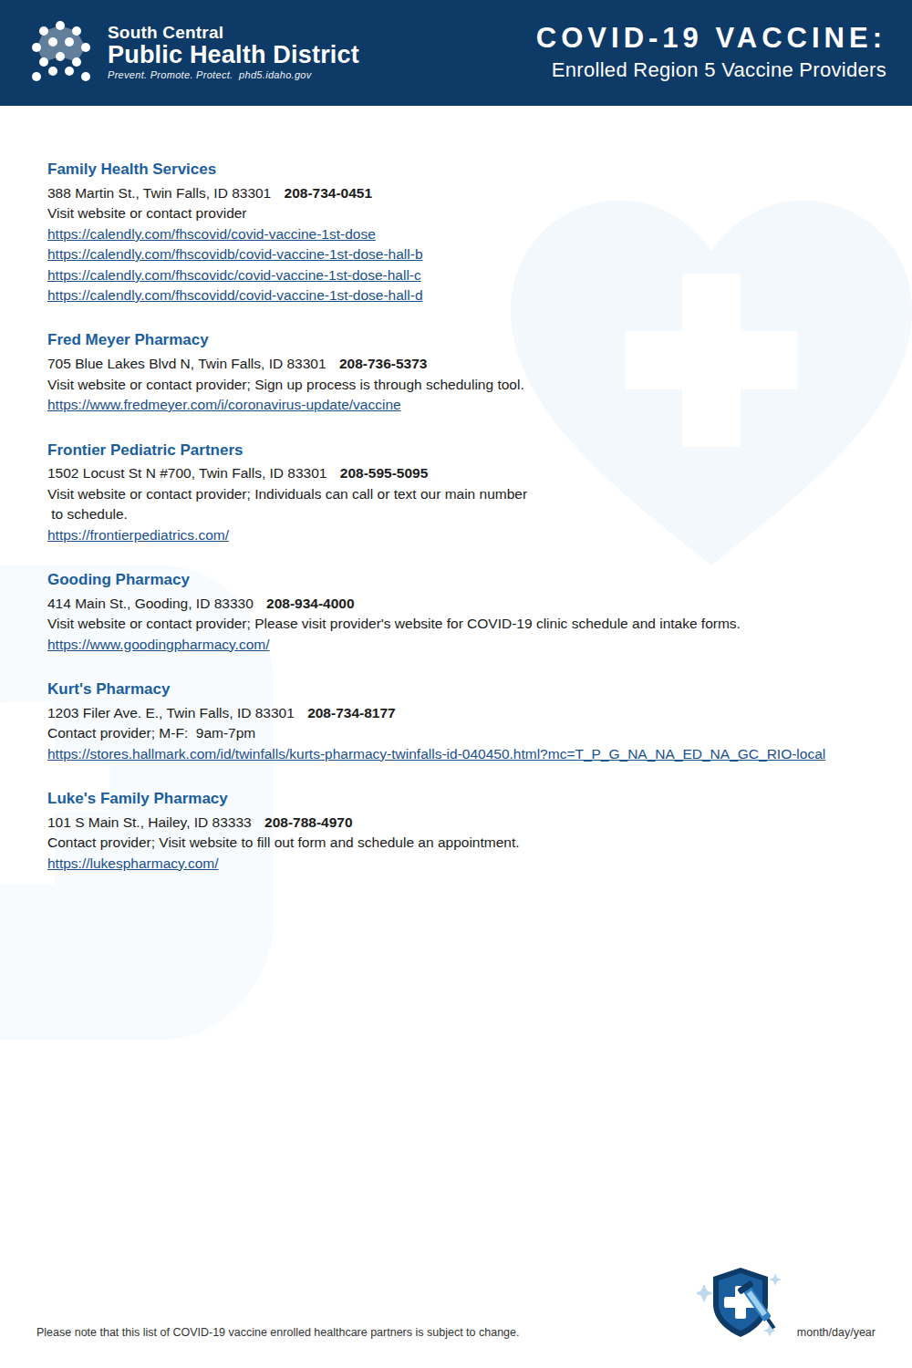South Central
Public Health District
Prevent. Promote. Protect. phd5.idaho.gov
COVID-19 VACCINE:
Enrolled Region 5 Vaccine Providers
Family Health Services
388 Martin St., Twin Falls, ID 83301 208-734-0451
Visit website or contact provider
https://calendly.com/fhscovid/covid-vaccine-1st-dose
https://calendly.com/fhscovidb/covid-vaccine-1st-dose-hall-b
https://calendly.com/fhscovidc/covid-vaccine-1st-dose-hall-c
https://calendly.com/fhscovidd/covid-vaccine-1st-dose-hall-d
Fred Meyer Pharmacy
705 Blue Lakes Blvd N, Twin Falls, ID 83301 208-736-5373
Visit website or contact provider; Sign up process is through scheduling tool.
https://www.fredmeyer.com/i/coronavirus-update/vaccine
Frontier Pediatric Partners
1502 Locust St N #700, Twin Falls, ID 83301 208-595-5095
Visit website or contact provider; Individuals can call or text our main number
to schedule.
https://frontierpediatrics.com/
Gooding Pharmacy
414 Main St., Gooding, ID 83330 208-934-4000
Visit website or contact provider; Please visit provider's website for COVID-19 clinic schedule and intake forms.
https://www.goodingpharmacy.com/
Kurt's Pharmacy
1203 Filer Ave. E., Twin Falls, ID 83301 208-734-8177
Contact provider; M-F: 9am-7pm
https://stores.hallmark.com/id/twinfalls/kurts-pharmacy-twinfalls-id-040450.html?mc=T_P_G_NA_NA_ED_NA_GC_RIO-local
Luke's Family Pharmacy
101 S Main St., Hailey, ID 83333 208-788-4970
Contact provider; Visit website to fill out form and schedule an appointment.
https://lukespharmacy.com/
Please note that this list of COVID-19 vaccine enrolled healthcare partners is subject to change.
month/day/year